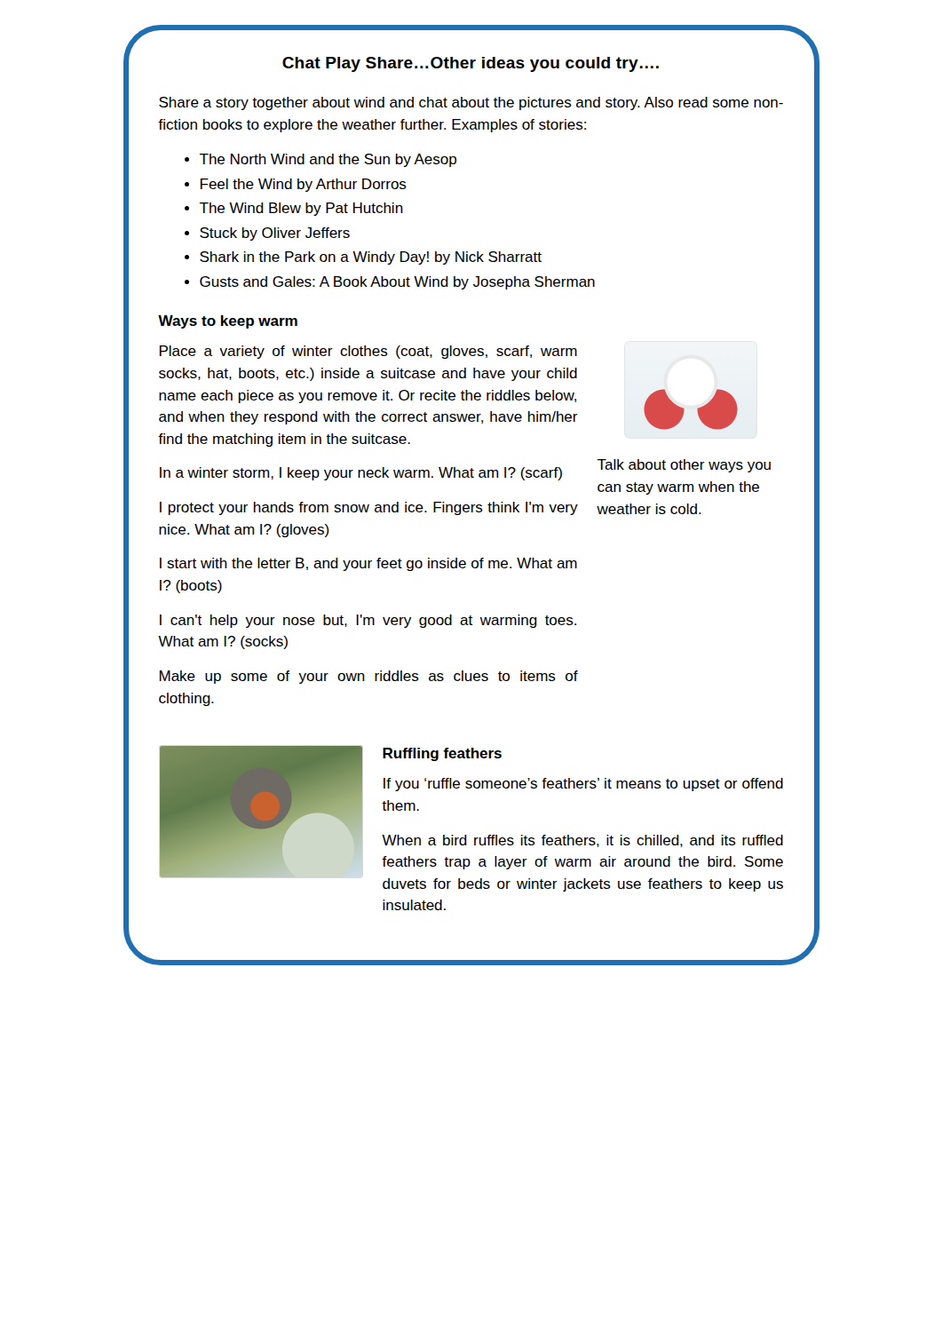Chat Play Share…Other ideas you could try….
Share a story together about wind and chat about the pictures and story. Also read some non-fiction books to explore the weather further. Examples of stories:
The North Wind and the Sun by Aesop
Feel the Wind by Arthur Dorros
The Wind Blew by Pat Hutchin
Stuck by Oliver Jeffers
Shark in the Park on a Windy Day! by Nick Sharratt
Gusts and Gales: A Book About Wind by Josepha Sherman
Ways to keep warm
Place a variety of winter clothes (coat, gloves, scarf, warm socks, hat, boots, etc.) inside a suitcase and have your child name each piece as you remove it. Or recite the riddles below, and when they respond with the correct answer, have him/her find the matching item in the suitcase.
In a winter storm, I keep your neck warm. What am I? (scarf)
I protect your hands from snow and ice. Fingers think I'm very nice. What am I? (gloves)
I start with the letter B, and your feet go inside of me. What am I? (boots)
I can't help your nose but, I'm very good at warming toes. What am I? (socks)
Make up some of your own riddles as clues to items of clothing.
Talk about other ways you can stay warm when the weather is cold.
Ruffling feathers
If you ‘ruffle someone’s feathers’ it means to upset or offend them.
When a bird ruffles its feathers, it is chilled, and its ruffled feathers trap a layer of warm air around the bird. Some duvets for beds or winter jackets use feathers to keep us insulated.